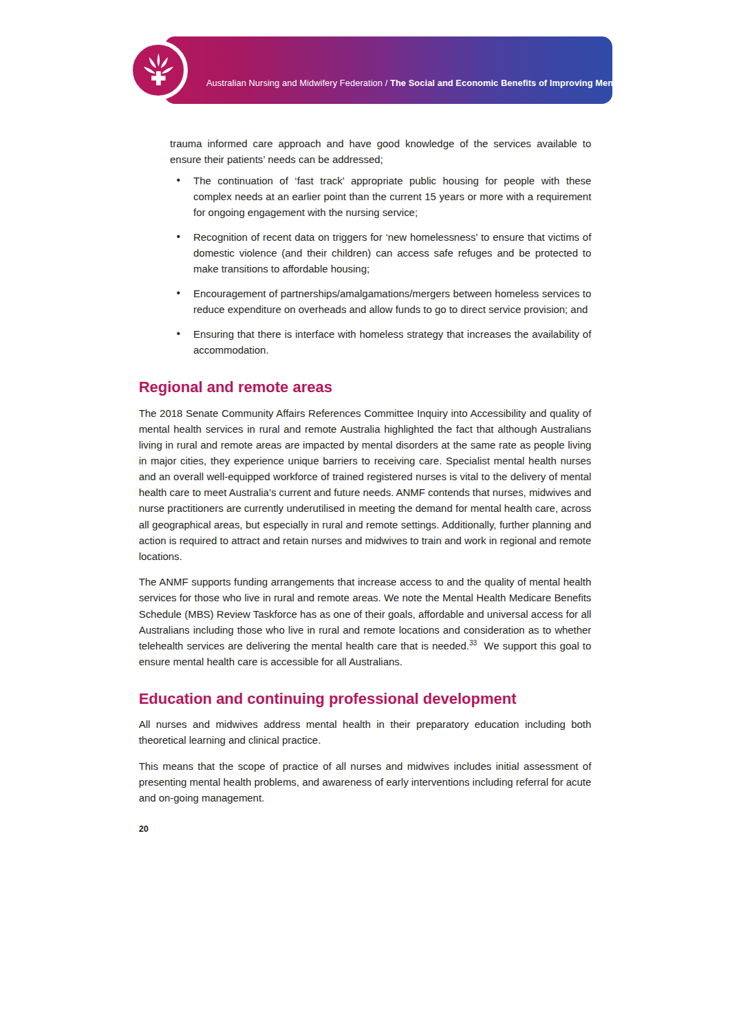Australian Nursing and Midwifery Federation / The Social and Economic Benefits of Improving Mental Health
trauma informed care approach and have good knowledge of the services available to ensure their patients’ needs can be addressed;
The continuation of ‘fast track’ appropriate public housing for people with these complex needs at an earlier point than the current 15 years or more with a requirement for ongoing engagement with the nursing service;
Recognition of recent data on triggers for ‘new homelessness’ to ensure that victims of domestic violence (and their children) can access safe refuges and be protected to make transitions to affordable housing;
Encouragement of partnerships/amalgamations/mergers between homeless services to reduce expenditure on overheads and allow funds to go to direct service provision; and
Ensuring that there is interface with homeless strategy that increases the availability of accommodation.
Regional and remote areas
The 2018 Senate Community Affairs References Committee Inquiry into Accessibility and quality of mental health services in rural and remote Australia highlighted the fact that although Australians living in rural and remote areas are impacted by mental disorders at the same rate as people living in major cities, they experience unique barriers to receiving care. Specialist mental health nurses and an overall well-equipped workforce of trained registered nurses is vital to the delivery of mental health care to meet Australia’s current and future needs. ANMF contends that nurses, midwives and nurse practitioners are currently underutilised in meeting the demand for mental health care, across all geographical areas, but especially in rural and remote settings. Additionally, further planning and action is required to attract and retain nurses and midwives to train and work in regional and remote locations.
The ANMF supports funding arrangements that increase access to and the quality of mental health services for those who live in rural and remote areas. We note the Mental Health Medicare Benefits Schedule (MBS) Review Taskforce has as one of their goals, affordable and universal access for all Australians including those who live in rural and remote locations and consideration as to whether telehealth services are delivering the mental health care that is needed.33 We support this goal to ensure mental health care is accessible for all Australians.
Education and continuing professional development
All nurses and midwives address mental health in their preparatory education including both theoretical learning and clinical practice.
This means that the scope of practice of all nurses and midwives includes initial assessment of presenting mental health problems, and awareness of early interventions including referral for acute and on-going management.
20